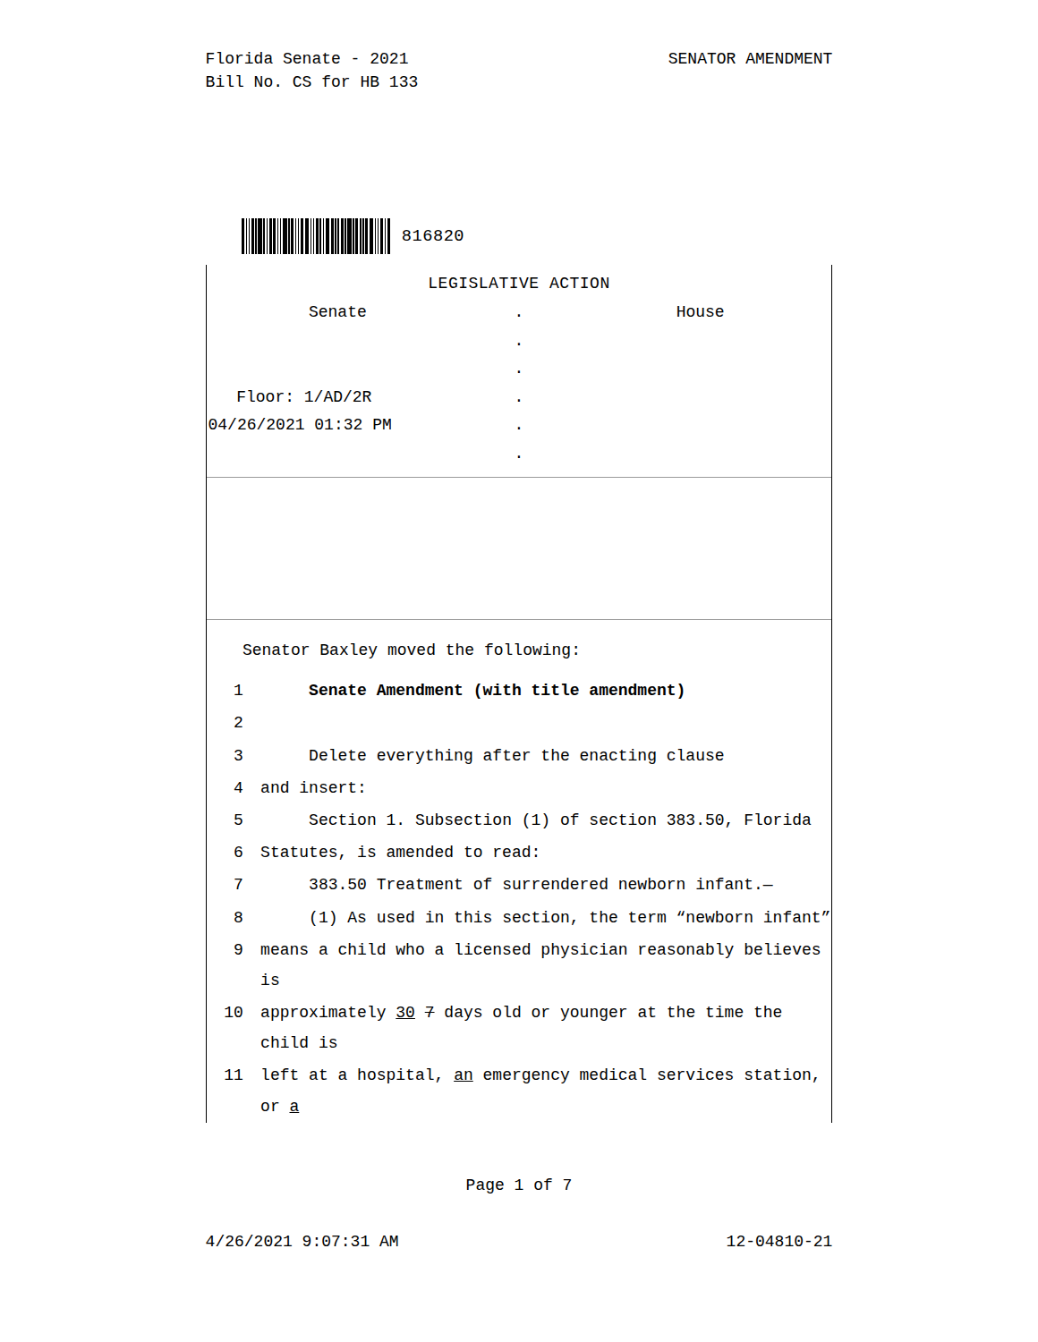Florida Senate - 2021 Bill No. CS for HB 133
SENATOR AMENDMENT
816820
LEGISLATIVE ACTION
| Senate | . | House |
| | . | |
| | . | |
| Floor: 1/AD/2R | . | |
| 04/26/2021 01:32 PM | . | |
| | . | |
Senator Baxley moved the following:
| 1 | Senate Amendment (with title amendment) |
| 2 | |
| 3 | Delete everything after the enacting clause |
| 4 | and insert: |
| 5 | Section 1. Subsection (1) of section 383.50, Florida |
| 6 | Statutes, is amended to read: |
| 7 | 383.50 Treatment of surrendered newborn infant.— |
| 8 | (1) As used in this section, the term “newborn infant” |
| 9 | means a child who a licensed physician reasonably believes is |
| 10 | approximately 30 7 days old or younger at the time the child is |
| 11 | left at a hospital, an emergency medical services station, or a |
Page 1 of 7
4/26/2021 9:07:31 AM
12-04810-21